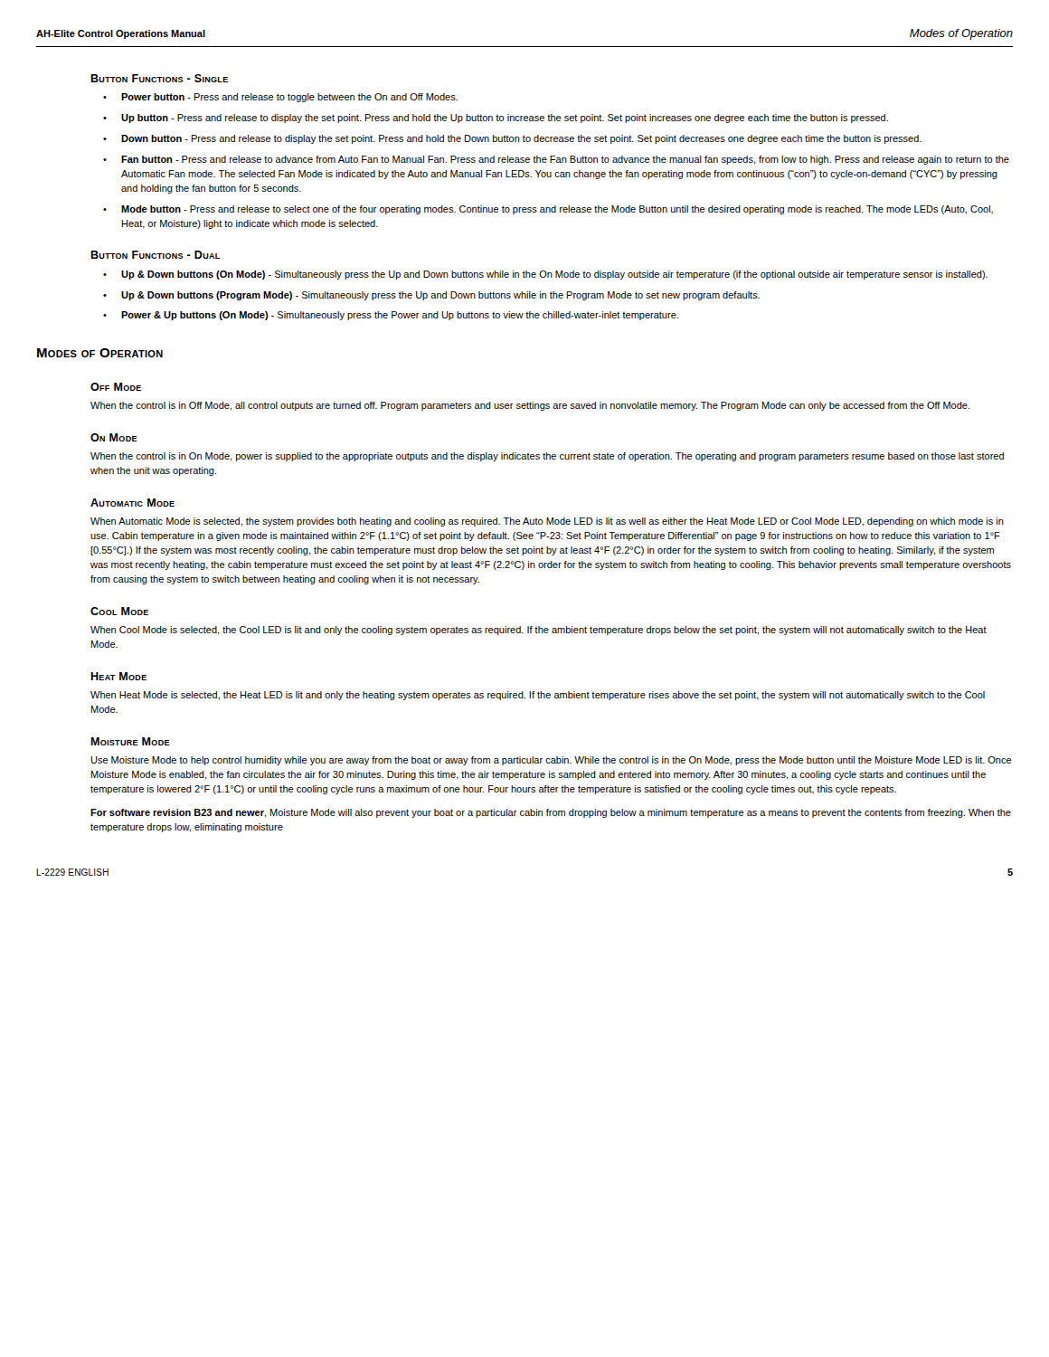AH-Elite Control Operations Manual
Modes of Operation
Button Functions - Single
Power button - Press and release to toggle between the On and Off Modes.
Up button - Press and release to display the set point. Press and hold the Up button to increase the set point. Set point increases one degree each time the button is pressed.
Down button - Press and release to display the set point. Press and hold the Down button to decrease the set point. Set point decreases one degree each time the button is pressed.
Fan button - Press and release to advance from Auto Fan to Manual Fan. Press and release the Fan Button to advance the manual fan speeds, from low to high. Press and release again to return to the Automatic Fan mode. The selected Fan Mode is indicated by the Auto and Manual Fan LEDs. You can change the fan operating mode from continuous (“con”) to cycle-on-demand (“CYC”) by pressing and holding the fan button for 5 seconds.
Mode button - Press and release to select one of the four operating modes. Continue to press and release the Mode Button until the desired operating mode is reached. The mode LEDs (Auto, Cool, Heat, or Moisture) light to indicate which mode is selected.
Button Functions - Dual
Up & Down buttons (On Mode) - Simultaneously press the Up and Down buttons while in the On Mode to display outside air temperature (if the optional outside air temperature sensor is installed).
Up & Down buttons (Program Mode) - Simultaneously press the Up and Down buttons while in the Program Mode to set new program defaults.
Power & Up buttons (On Mode) - Simultaneously press the Power and Up buttons to view the chilled-water-inlet temperature.
Modes of Operation
Off Mode
When the control is in Off Mode, all control outputs are turned off. Program parameters and user settings are saved in nonvolatile memory. The Program Mode can only be accessed from the Off Mode.
On Mode
When the control is in On Mode, power is supplied to the appropriate outputs and the display indicates the current state of operation. The operating and program parameters resume based on those last stored when the unit was operating.
Automatic Mode
When Automatic Mode is selected, the system provides both heating and cooling as required. The Auto Mode LED is lit as well as either the Heat Mode LED or Cool Mode LED, depending on which mode is in use. Cabin temperature in a given mode is maintained within 2°F (1.1°C) of set point by default. (See “P-23: Set Point Temperature Differential” on page 9 for instructions on how to reduce this variation to 1°F [0.55°C].) If the system was most recently cooling, the cabin temperature must drop below the set point by at least 4°F (2.2°C) in order for the system to switch from cooling to heating. Similarly, if the system was most recently heating, the cabin temperature must exceed the set point by at least 4°F (2.2°C) in order for the system to switch from heating to cooling. This behavior prevents small temperature overshoots from causing the system to switch between heating and cooling when it is not necessary.
Cool Mode
When Cool Mode is selected, the Cool LED is lit and only the cooling system operates as required. If the ambient temperature drops below the set point, the system will not automatically switch to the Heat Mode.
Heat Mode
When Heat Mode is selected, the Heat LED is lit and only the heating system operates as required. If the ambient temperature rises above the set point, the system will not automatically switch to the Cool Mode.
Moisture Mode
Use Moisture Mode to help control humidity while you are away from the boat or away from a particular cabin. While the control is in the On Mode, press the Mode button until the Moisture Mode LED is lit. Once Moisture Mode is enabled, the fan circulates the air for 30 minutes. During this time, the air temperature is sampled and entered into memory. After 30 minutes, a cooling cycle starts and continues until the temperature is lowered 2°F (1.1°C) or until the cooling cycle runs a maximum of one hour. Four hours after the temperature is satisfied or the cooling cycle times out, this cycle repeats.
For software revision B23 and newer, Moisture Mode will also prevent your boat or a particular cabin from dropping below a minimum temperature as a means to prevent the contents from freezing. When the temperature drops low, eliminating moisture
L-2229 ENGLISH
5